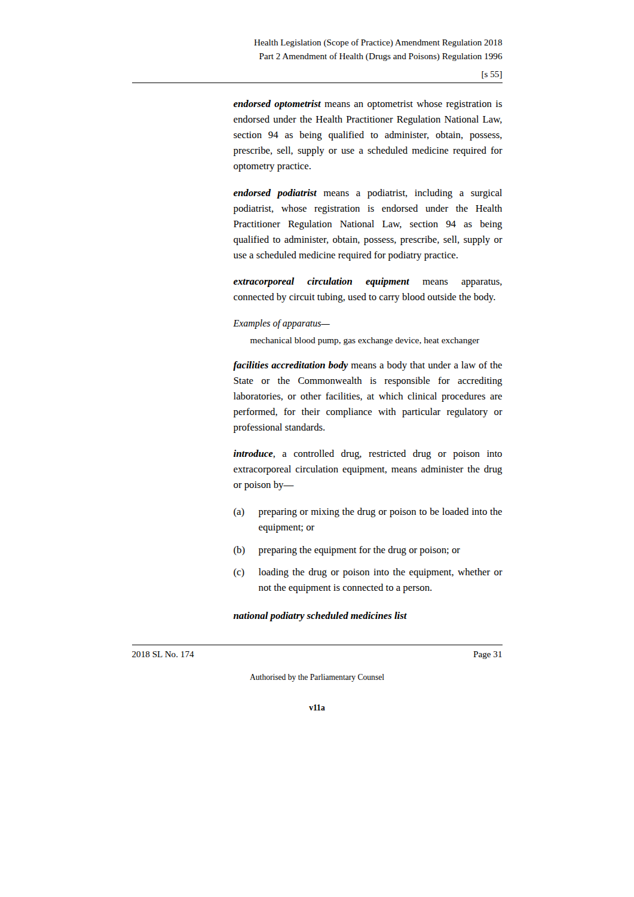Health Legislation (Scope of Practice) Amendment Regulation 2018 Part 2 Amendment of Health (Drugs and Poisons) Regulation 1996
[s 55]
endorsed optometrist means an optometrist whose registration is endorsed under the Health Practitioner Regulation National Law, section 94 as being qualified to administer, obtain, possess, prescribe, sell, supply or use a scheduled medicine required for optometry practice.
endorsed podiatrist means a podiatrist, including a surgical podiatrist, whose registration is endorsed under the Health Practitioner Regulation National Law, section 94 as being qualified to administer, obtain, possess, prescribe, sell, supply or use a scheduled medicine required for podiatry practice.
extracorporeal circulation equipment means apparatus, connected by circuit tubing, used to carry blood outside the body.
Examples of apparatus—
mechanical blood pump, gas exchange device, heat exchanger
facilities accreditation body means a body that under a law of the State or the Commonwealth is responsible for accrediting laboratories, or other facilities, at which clinical procedures are performed, for their compliance with particular regulatory or professional standards.
introduce, a controlled drug, restricted drug or poison into extracorporeal circulation equipment, means administer the drug or poison by—
(a) preparing or mixing the drug or poison to be loaded into the equipment; or
(b) preparing the equipment for the drug or poison; or
(c) loading the drug or poison into the equipment, whether or not the equipment is connected to a person.
national podiatry scheduled medicines list
2018 SL No. 174 Page 31
Authorised by the Parliamentary Counsel
v11a